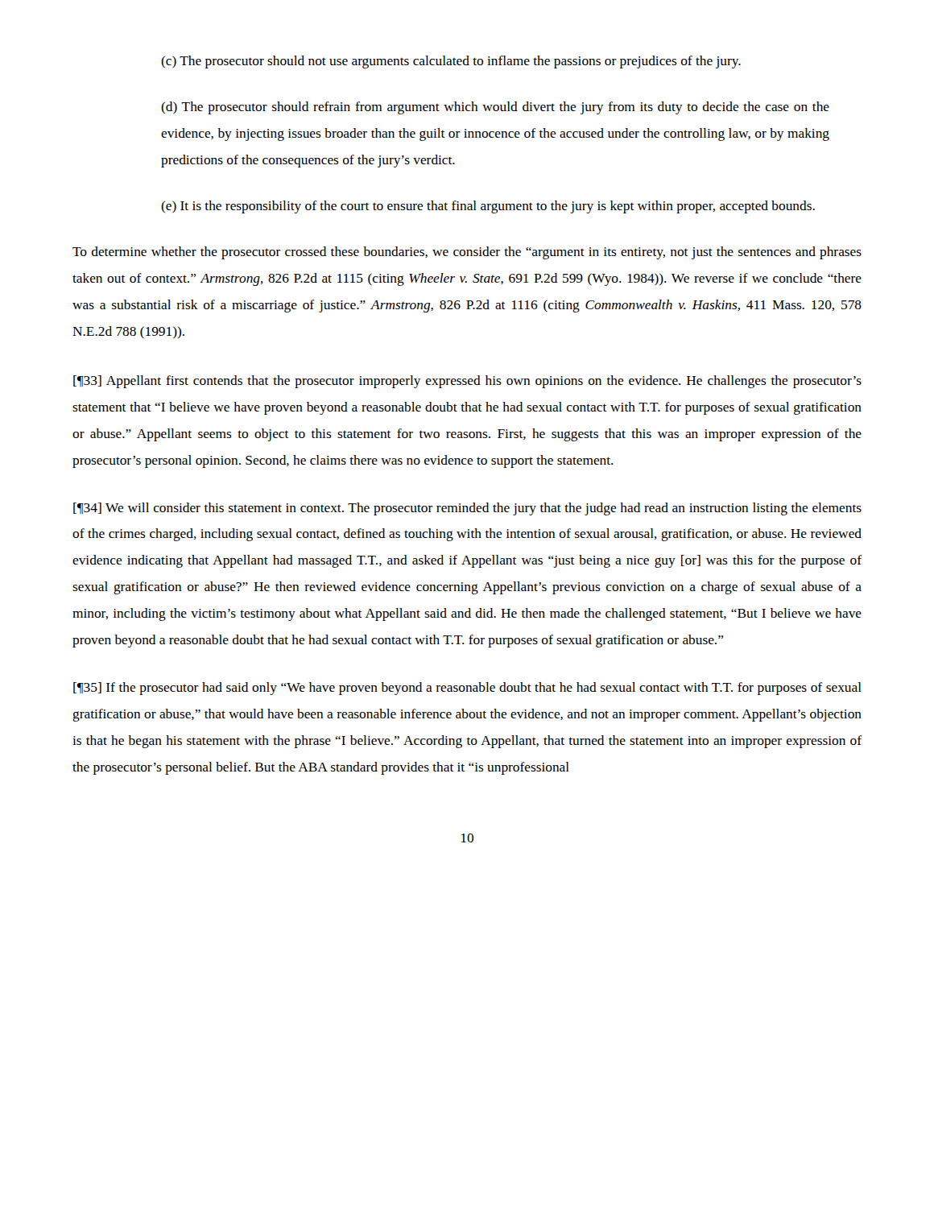(c) The prosecutor should not use arguments calculated to inflame the passions or prejudices of the jury.
(d) The prosecutor should refrain from argument which would divert the jury from its duty to decide the case on the evidence, by injecting issues broader than the guilt or innocence of the accused under the controlling law, or by making predictions of the consequences of the jury’s verdict.
(e) It is the responsibility of the court to ensure that final argument to the jury is kept within proper, accepted bounds.
To determine whether the prosecutor crossed these boundaries, we consider the “argument in its entirety, not just the sentences and phrases taken out of context.” Armstrong, 826 P.2d at 1115 (citing Wheeler v. State, 691 P.2d 599 (Wyo. 1984)). We reverse if we conclude “there was a substantial risk of a miscarriage of justice.” Armstrong, 826 P.2d at 1116 (citing Commonwealth v. Haskins, 411 Mass. 120, 578 N.E.2d 788 (1991)).
[¶33] Appellant first contends that the prosecutor improperly expressed his own opinions on the evidence. He challenges the prosecutor’s statement that “I believe we have proven beyond a reasonable doubt that he had sexual contact with T.T. for purposes of sexual gratification or abuse.” Appellant seems to object to this statement for two reasons. First, he suggests that this was an improper expression of the prosecutor’s personal opinion. Second, he claims there was no evidence to support the statement.
[¶34] We will consider this statement in context. The prosecutor reminded the jury that the judge had read an instruction listing the elements of the crimes charged, including sexual contact, defined as touching with the intention of sexual arousal, gratification, or abuse. He reviewed evidence indicating that Appellant had massaged T.T., and asked if Appellant was “just being a nice guy [or] was this for the purpose of sexual gratification or abuse?” He then reviewed evidence concerning Appellant’s previous conviction on a charge of sexual abuse of a minor, including the victim’s testimony about what Appellant said and did. He then made the challenged statement, “But I believe we have proven beyond a reasonable doubt that he had sexual contact with T.T. for purposes of sexual gratification or abuse.”
[¶35] If the prosecutor had said only “We have proven beyond a reasonable doubt that he had sexual contact with T.T. for purposes of sexual gratification or abuse,” that would have been a reasonable inference about the evidence, and not an improper comment. Appellant’s objection is that he began his statement with the phrase “I believe.” According to Appellant, that turned the statement into an improper expression of the prosecutor’s personal belief. But the ABA standard provides that it “is unprofessional
10